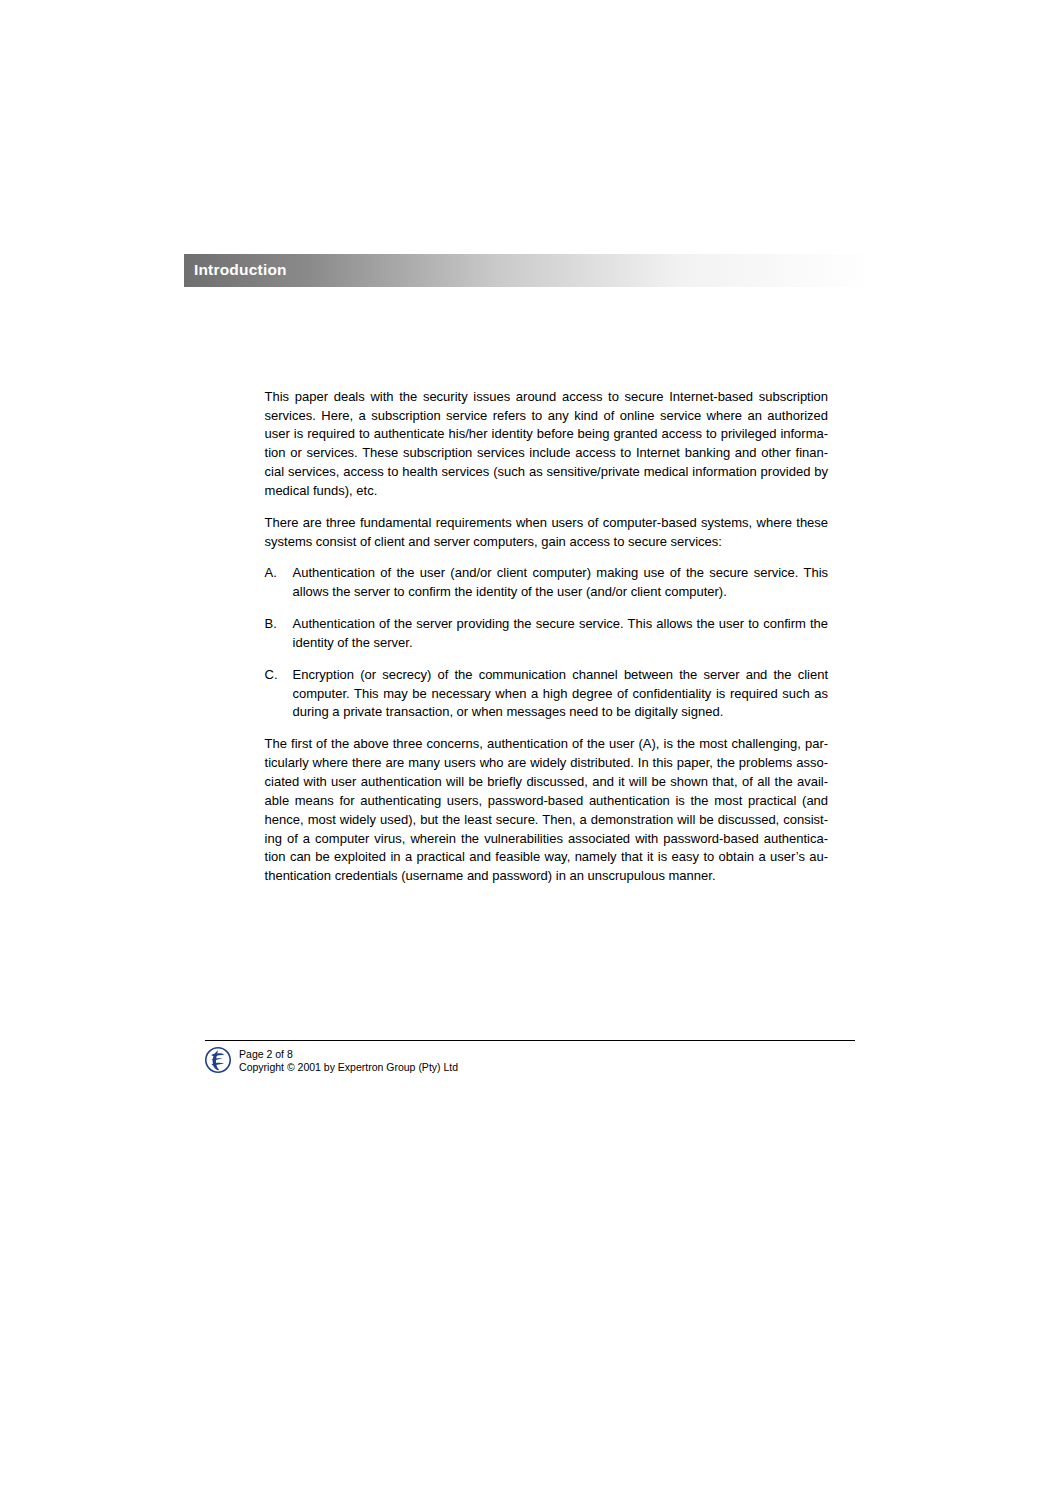Introduction
This paper deals with the security issues around access to secure Internet-based subscription services. Here, a subscription service refers to any kind of online service where an authorized user is required to authenticate his/her identity before being granted access to privileged information or services. These subscription services include access to Internet banking and other financial services, access to health services (such as sensitive/private medical information provided by medical funds), etc.
There are three fundamental requirements when users of computer-based systems, where these systems consist of client and server computers, gain access to secure services:
A. Authentication of the user (and/or client computer) making use of the secure service. This allows the server to confirm the identity of the user (and/or client computer).
B. Authentication of the server providing the secure service. This allows the user to confirm the identity of the server.
C. Encryption (or secrecy) of the communication channel between the server and the client computer. This may be necessary when a high degree of confidentiality is required such as during a private transaction, or when messages need to be digitally signed.
The first of the above three concerns, authentication of the user (A), is the most challenging, particularly where there are many users who are widely distributed. In this paper, the problems associated with user authentication will be briefly discussed, and it will be shown that, of all the available means for authenticating users, password-based authentication is the most practical (and hence, most widely used), but the least secure. Then, a demonstration will be discussed, consisting of a computer virus, wherein the vulnerabilities associated with password-based authentication can be exploited in a practical and feasible way, namely that it is easy to obtain a user’s authentication credentials (username and password) in an unscrupulous manner.
Page 2 of 8
Copyright © 2001 by Expertron Group (Pty) Ltd